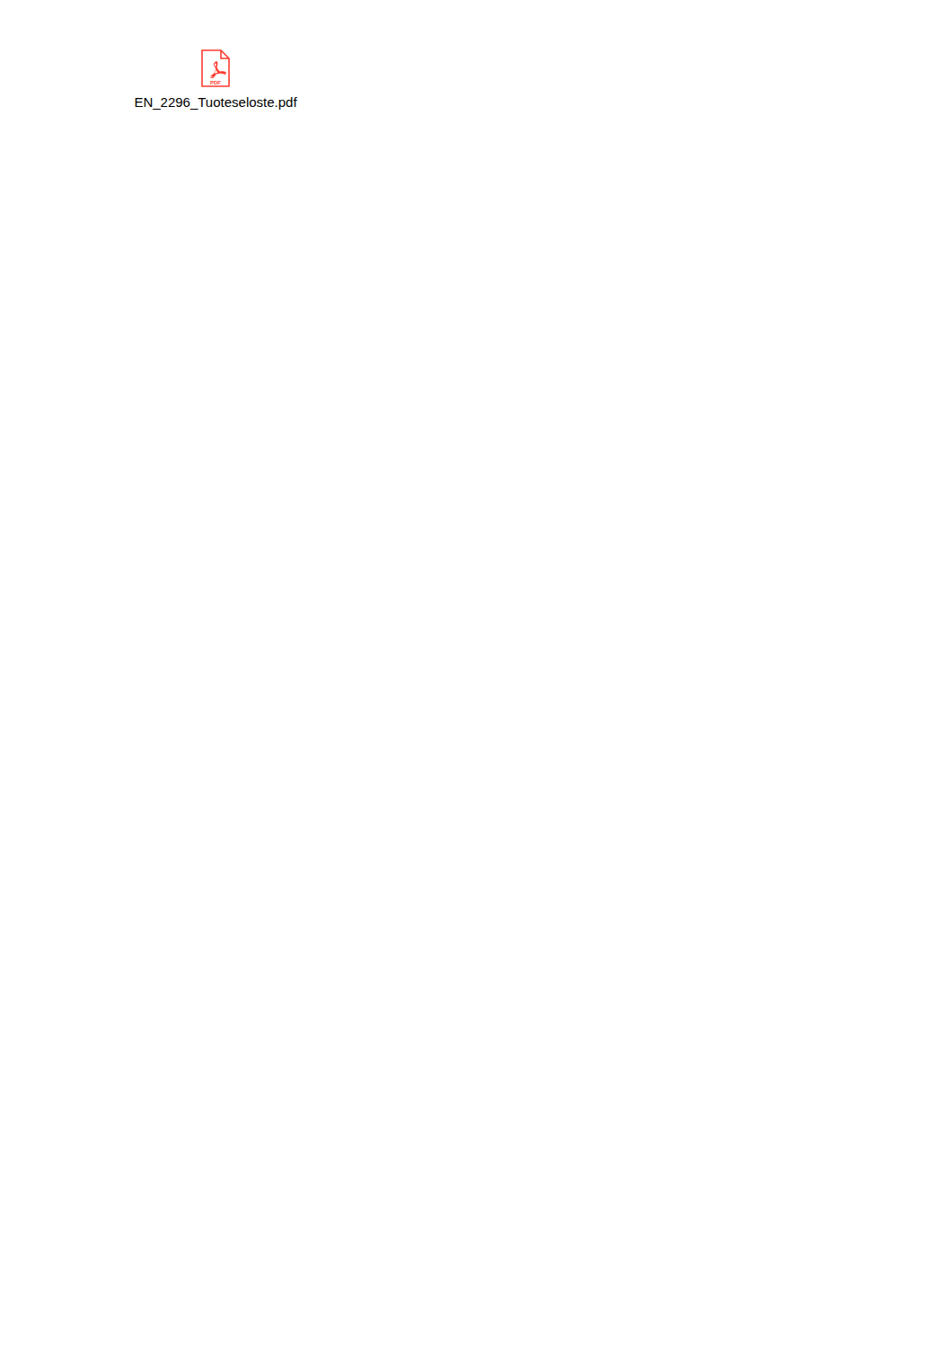PDF EN_2296_Tuoteseloste.pdf